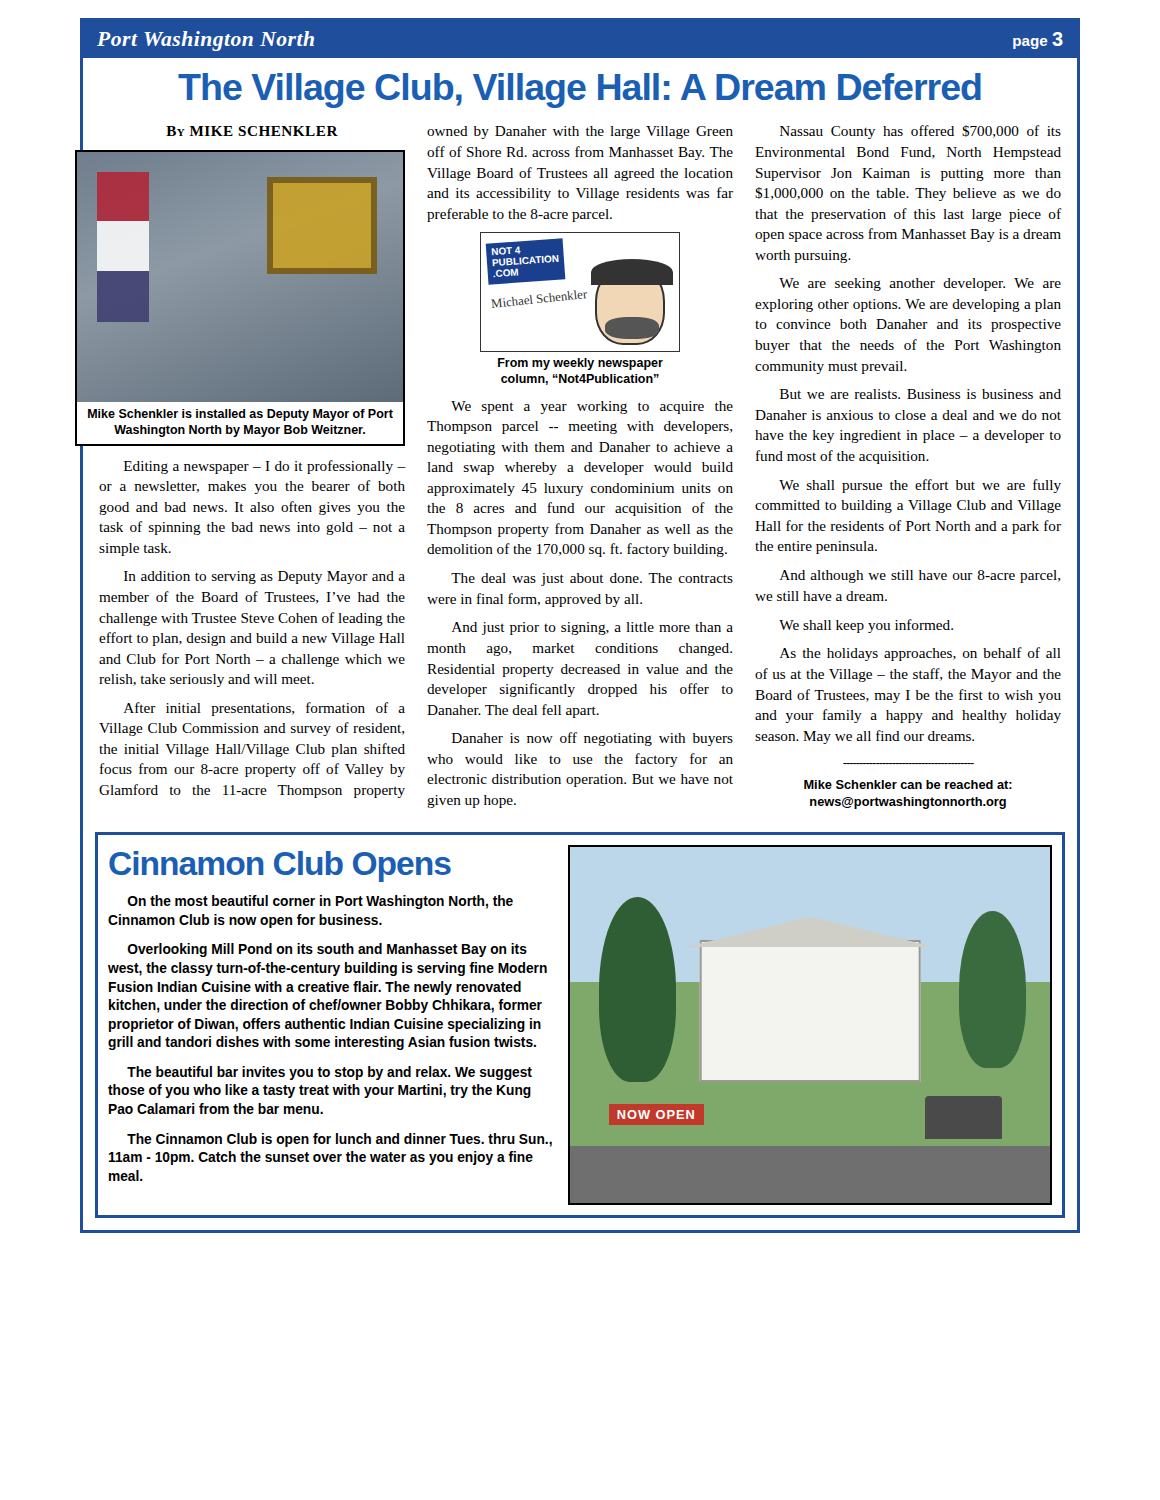Port Washington North
page 3
The Village Club, Village Hall: A Dream Deferred
By MIKE SCHENKLER
Mike Schenkler is installed as Deputy Mayor of Port Washington North by Mayor Bob Weitzner.
Editing a newspaper – I do it professionally – or a newsletter, makes you the bearer of both good and bad news. It also often gives you the task of spinning the bad news into gold – not a simple task.
In addition to serving as Deputy Mayor and a member of the Board of Trustees, I’ve had the challenge with Trustee Steve Cohen of leading the effort to plan, design and build a new Village Hall and Club for Port North – a challenge which we relish, take seriously and will meet.
After initial presentations, formation of a Village Club Commission and survey of resident, the initial Village Hall/Village Club plan shifted focus from our 8-acre property off of Valley by Glamford to the 11-acre Thompson property owned by Danaher with the large Village Green off of Shore Rd. across from Manhasset Bay. The Village Board of Trustees all agreed the location and its accessibility to Village residents was far preferable to the 8-acre parcel.
NOT 4
PUBLICATION
.COM
Michael Schenkler
From my weekly newspaper column, “Not4Publication”
We spent a year working to acquire the Thompson parcel -- meeting with developers, negotiating with them and Danaher to achieve a land swap whereby a developer would build approximately 45 luxury condominium units on the 8 acres and fund our acquisition of the Thompson property from Danaher as well as the demolition of the 170,000 sq. ft. factory building.
The deal was just about done. The contracts were in final form, approved by all.
And just prior to signing, a little more than a month ago, market conditions changed. Residential property decreased in value and the developer significantly dropped his offer to Danaher. The deal fell apart.
Danaher is now off negotiating with buyers who would like to use the factory for an electronic distribution operation. But we have not given up hope.
Nassau County has offered $700,000 of its Environmental Bond Fund, North Hempstead Supervisor Jon Kaiman is putting more than $1,000,000 on the table. They believe as we do that the preservation of this last large piece of open space across from Manhasset Bay is a dream worth pursuing.
We are seeking another developer. We are exploring other options. We are developing a plan to convince both Danaher and its prospective buyer that the needs of the Port Washington community must prevail.
But we are realists. Business is business and Danaher is anxious to close a deal and we do not have the key ingredient in place – a developer to fund most of the acquisition.
We shall pursue the effort but we are fully committed to building a Village Club and Village Hall for the residents of Port North and a park for the entire peninsula.
And although we still have our 8-acre parcel, we still have a dream.
We shall keep you informed.
As the holidays approaches, on behalf of all of us at the Village – the staff, the Mayor and the Board of Trustees, may I be the first to wish you and your family a happy and healthy holiday season. May we all find our dreams.
---------------------------------------- Mike Schenkler can be reached at:
news@portwashingtonnorth.org
Cinnamon Club Opens
On the most beautiful corner in Port Washington North, the Cinnamon Club is now open for business.
Overlooking Mill Pond on its south and Manhasset Bay on its west, the classy turn-of-the-century building is serving fine Modern Fusion Indian Cuisine with a creative flair. The newly renovated kitchen, under the direction of chef/owner Bobby Chhikara, former proprietor of Diwan, offers authentic Indian Cuisine specializing in grill and tandori dishes with some interesting Asian fusion twists.
The beautiful bar invites you to stop by and relax. We suggest those of you who like a tasty treat with your Martini, try the Kung Pao Calamari from the bar menu.
The Cinnamon Club is open for lunch and dinner Tues. thru Sun., 11am - 10pm. Catch the sunset over the water as you enjoy a fine meal.
NOW OPEN